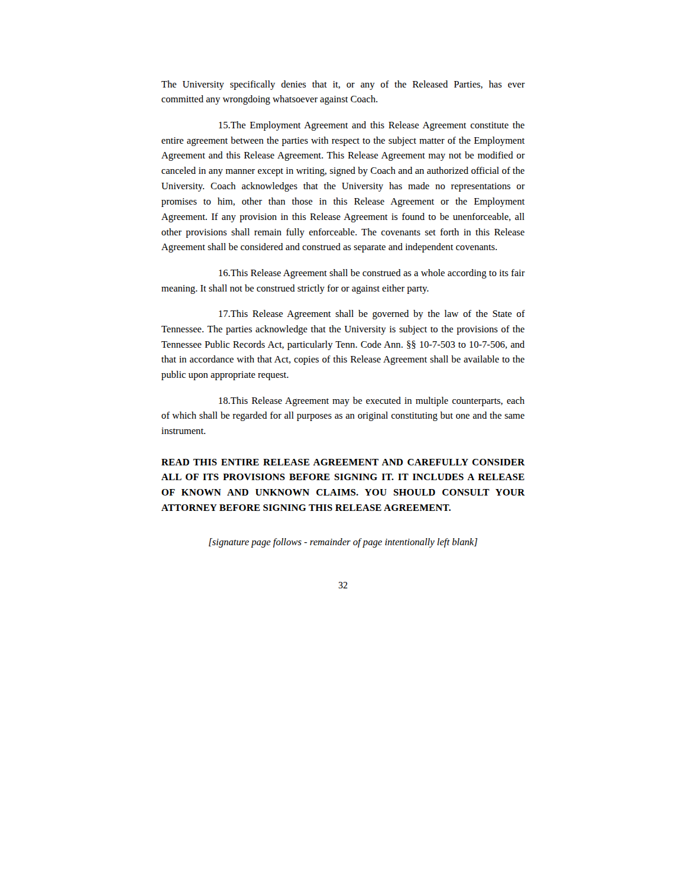The University specifically denies that it, or any of the Released Parties, has ever committed any wrongdoing whatsoever against Coach.
15. The Employment Agreement and this Release Agreement constitute the entire agreement between the parties with respect to the subject matter of the Employment Agreement and this Release Agreement. This Release Agreement may not be modified or canceled in any manner except in writing, signed by Coach and an authorized official of the University. Coach acknowledges that the University has made no representations or promises to him, other than those in this Release Agreement or the Employment Agreement. If any provision in this Release Agreement is found to be unenforceable, all other provisions shall remain fully enforceable. The covenants set forth in this Release Agreement shall be considered and construed as separate and independent covenants.
16. This Release Agreement shall be construed as a whole according to its fair meaning. It shall not be construed strictly for or against either party.
17. This Release Agreement shall be governed by the law of the State of Tennessee. The parties acknowledge that the University is subject to the provisions of the Tennessee Public Records Act, particularly Tenn. Code Ann. §§ 10-7-503 to 10-7-506, and that in accordance with that Act, copies of this Release Agreement shall be available to the public upon appropriate request.
18. This Release Agreement may be executed in multiple counterparts, each of which shall be regarded for all purposes as an original constituting but one and the same instrument.
READ THIS ENTIRE RELEASE AGREEMENT AND CAREFULLY CONSIDER ALL OF ITS PROVISIONS BEFORE SIGNING IT. IT INCLUDES A RELEASE OF KNOWN AND UNKNOWN CLAIMS. YOU SHOULD CONSULT YOUR ATTORNEY BEFORE SIGNING THIS RELEASE AGREEMENT.
[signature page follows - remainder of page intentionally left blank]
32